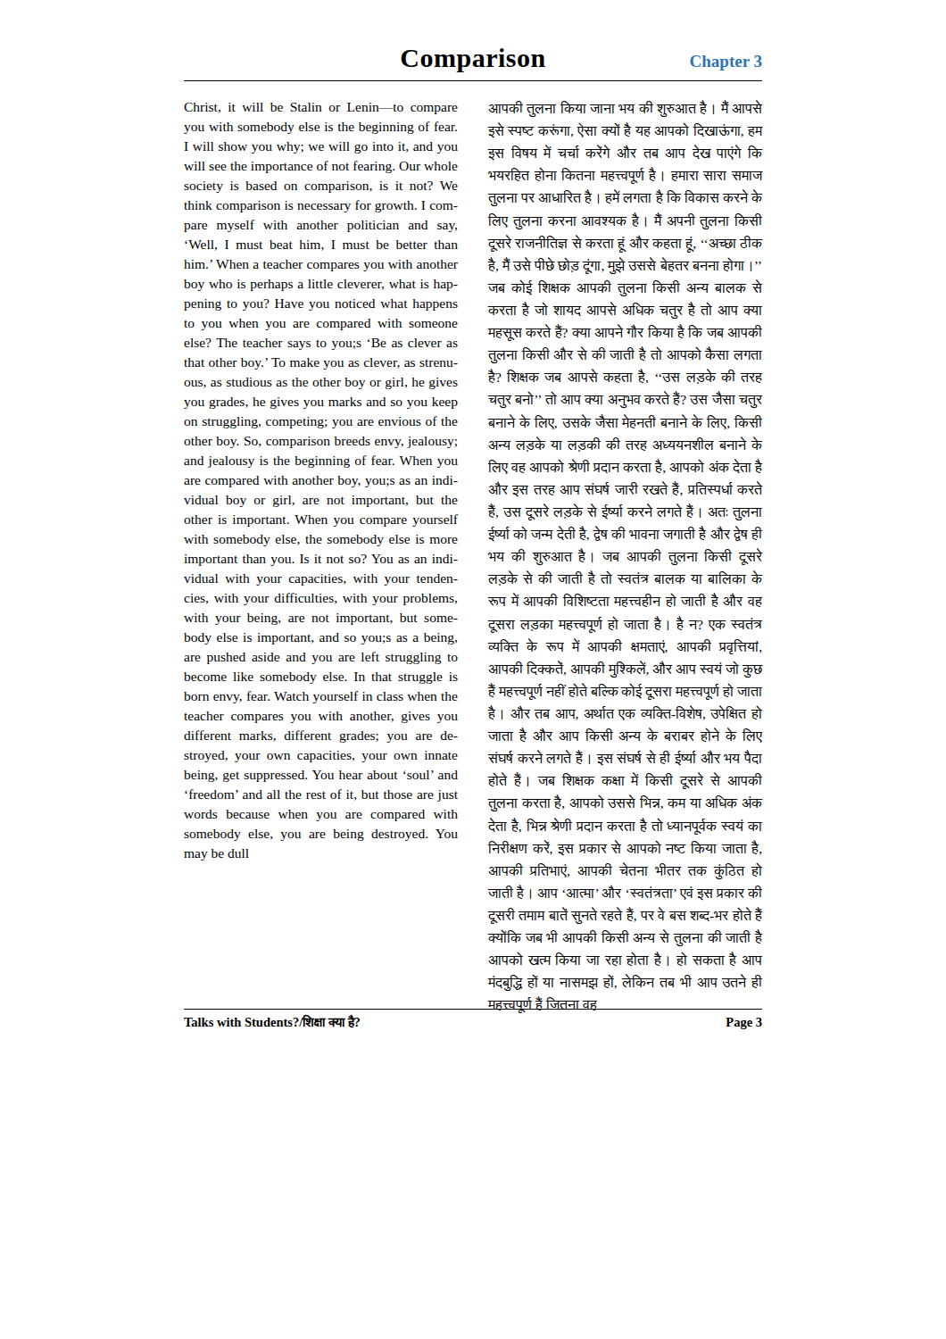Comparison
Chapter 3
Christ, it will be Stalin or Lenin—to compare you with somebody else is the beginning of fear. I will show you why; we will go into it, and you will see the importance of not fearing. Our whole society is based on comparison, is it not? We think comparison is necessary for growth. I compare myself with another politician and say, ‘Well, I must beat him, I must be better than him.’ When a teacher compares you with another boy who is perhaps a little cleverer, what is happening to you? Have you noticed what happens to you when you are compared with someone else? The teacher says to you;s ‘Be as clever as that other boy.’ To make you as clever, as strenuous, as studious as the other boy or girl, he gives you grades, he gives you marks and so you keep on struggling, competing; you are envious of the other boy. So, comparison breeds envy, jealousy; and jealousy is the beginning of fear. When you are compared with another boy, you;s as an individual boy or girl, are not important, but the other is important. When you compare yourself with somebody else, the somebody else is more important than you. Is it not so? You as an individual with your capacities, with your tendencies, with your difficulties, with your problems, with your being, are not important, but somebody else is important, and so you;s as a being, are pushed aside and you are left struggling to become like somebody else. In that struggle is born envy, fear. Watch yourself in class when the teacher compares you with another, gives you different marks, different grades; you are destroyed, your own capacities, your own innate being, get suppressed. You hear about ‘soul’ and ‘freedom’ and all the rest of it, but those are just words because when you are compared with somebody else, you are being destroyed. You may be dull
आपकी तुलना किया जाना भय की शुरुआत है। मैं आपसे इसे स्पष्ट करूंगा, ऐसा क्यों है यह आपको दिखाऊंगा, हम इस विषय में चर्चा करेंगे और तब आप देख पाएंगे कि भयरहित होना कितना महत्त्वपूर्ण है। हमारा सारा समाज तुलना पर आधारित है। हमें लगता है कि विकास करने के लिए तुलना करना आवश्यक है। मैं अपनी तुलना किसी दूसरे राजनीतिज्ञ से करता हूं और कहता हूं, ‘‘अच्छा ठीक है, मैं उसे पीछे छोड़ दूंगा, मुझे उससे बेहतर बनना होगा।’’ जब कोई शिक्षक आपकी तुलना किसी अन्य बालक से करता है जो शायद आपसे अधिक चतुर है तो आप क्या महसूस करते हैं? क्या आपने गौर किया है कि जब आपकी तुलना किसी और से की जाती है तो आपको कैसा लगता है? शिक्षक जब आपसे कहता है, ‘‘उस लड़के की तरह चतुर बनो’’ तो आप क्या अनुभव करते हैं? उस जैसा चतुर बनाने के लिए, उसके जैसा मेहनती बनाने के लिए, किसी अन्य लड़के या लड़की की तरह अध्ययनशील बनाने के लिए वह आपको श्रेणी प्रदान करता है, आपको अंक देता है और इस तरह आप संघर्ष जारी रखते हैं, प्रतिस्पर्धा करते हैं, उस दूसरे लड़के से ईर्ष्या करने लगते हैं। अतः तुलना ईर्ष्या को जन्म देती है, द्वेष की भावना जगाती है और द्वेष ही भय की शुरुआत है। जब आपकी तुलना किसी दूसरे लड़के से की जाती है तो स्वतंत्र बालक या बालिका के रूप में आपकी विशिष्टता महत्त्वहीन हो जाती है और वह दूसरा लड़का महत्त्वपूर्ण हो जाता है। है न? एक स्वतंत्र व्यक्ति के रूप में आपकी क्षमताएं, आपकी प्रवृत्तियां, आपकी दिक्कतें, आपकी मुश्किलें, और आप स्वयं जो कुछ हैं महत्त्वपूर्ण नहीं होते बल्कि कोई दूसरा महत्त्वपूर्ण हो जाता है। और तब आप, अर्थात एक व्यक्ति-विशेष, उपेक्षित हो जाता है और आप किसी अन्य के बराबर होने के लिए संघर्ष करने लगते हैं। इस संघर्ष से ही ईर्ष्या और भय पैदा होते हैं। जब शिक्षक कक्षा में किसी दूसरे से आपकी तुलना करता है, आपको उससे भिन्न, कम या अधिक अंक देता है, भिन्न श्रेणी प्रदान करता है तो ध्यानपूर्वक स्वयं का निरीक्षण करें, इस प्रकार से आपको नष्ट किया जाता है, आपकी प्रतिभाएं, आपकी चेतना भीतर तक कुंठित हो जाती है। आप ‘आत्मा’ और ‘स्वतंत्रता’ एवं इस प्रकार की दूसरी तमाम बातें सुनते रहते हैं, पर वे बस शब्द-भर होते हैं क्योंकि जब भी आपकी किसी अन्य से तुलना की जाती है आपको खत्म किया जा रहा होता है। हो सकता है आप मंदबुद्धि हों या नासमझ हों, लेकिन तब भी आप उतने ही महत्त्वपूर्ण हैं जितना वह
Talks with Students?/शिक्षा क्या है?
Page 3